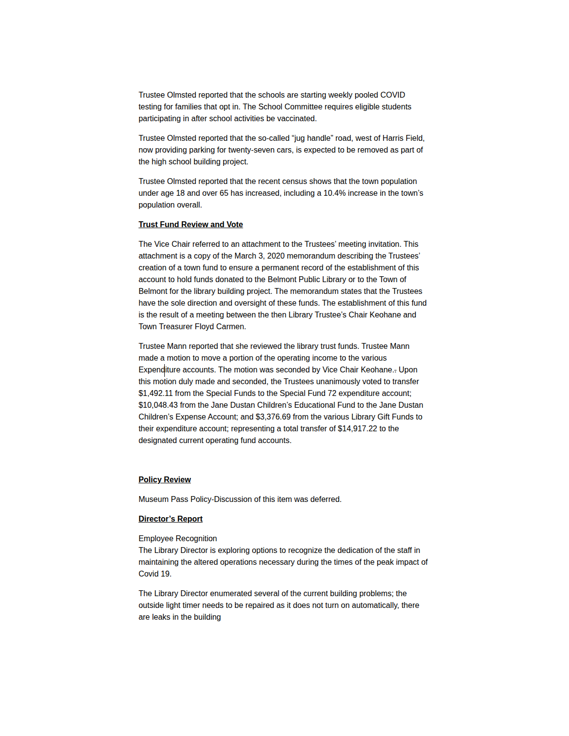Trustee Olmsted reported that the schools are starting weekly pooled COVID testing for families that opt in. The School Committee requires eligible students participating in after school activities be vaccinated.
Trustee Olmsted reported that the so-called “jug handle” road, west of Harris Field, now providing parking for twenty-seven cars, is expected to be removed as part of the high school building project.
Trustee Olmsted reported that the recent census shows that the town population under age 18 and over 65 has increased, including a 10.4% increase in the town’s population overall.
Trust Fund Review and Vote
The Vice Chair referred to an attachment to the Trustees’ meeting invitation. This attachment is a copy of the March 3, 2020 memorandum describing the Trustees’ creation of a town fund to ensure a permanent record of the establishment of this account to hold funds donated to the Belmont Public Library or to the Town of Belmont for the library building project. The memorandum states that the Trustees have the sole direction and oversight of these funds. The establishment of this fund is the result of a meeting between the then Library Trustee’s Chair Keohane and Town Treasurer Floyd Carmen.
Trustee Mann reported that she reviewed the library trust funds. Trustee Mann made a motion to move a portion of the operating income to the various Expenditure accounts. The motion was seconded by Vice Chair Keohane.. Upon this motion duly made and seconded, the Trustees unanimously voted to transfer $1,492.11 from the Special Funds to the Special Fund 72 expenditure account; $10,048.43 from the Jane Dustan Children’s Educational Fund to the Jane Dustan Children’s Expense Account; and $3,376.69 from the various Library Gift Funds to their expenditure account; representing a total transfer of $14,917.22 to the designated current operating fund accounts.
Policy Review
Museum Pass Policy-Discussion of this item was deferred.
Director’s Report
Employee Recognition
The Library Director is exploring options to recognize the dedication of the staff in maintaining the altered operations necessary during the times of the peak impact of Covid 19.
The Library Director enumerated several of the current building problems; the outside light timer needs to be repaired as it does not turn on automatically, there are leaks in the building